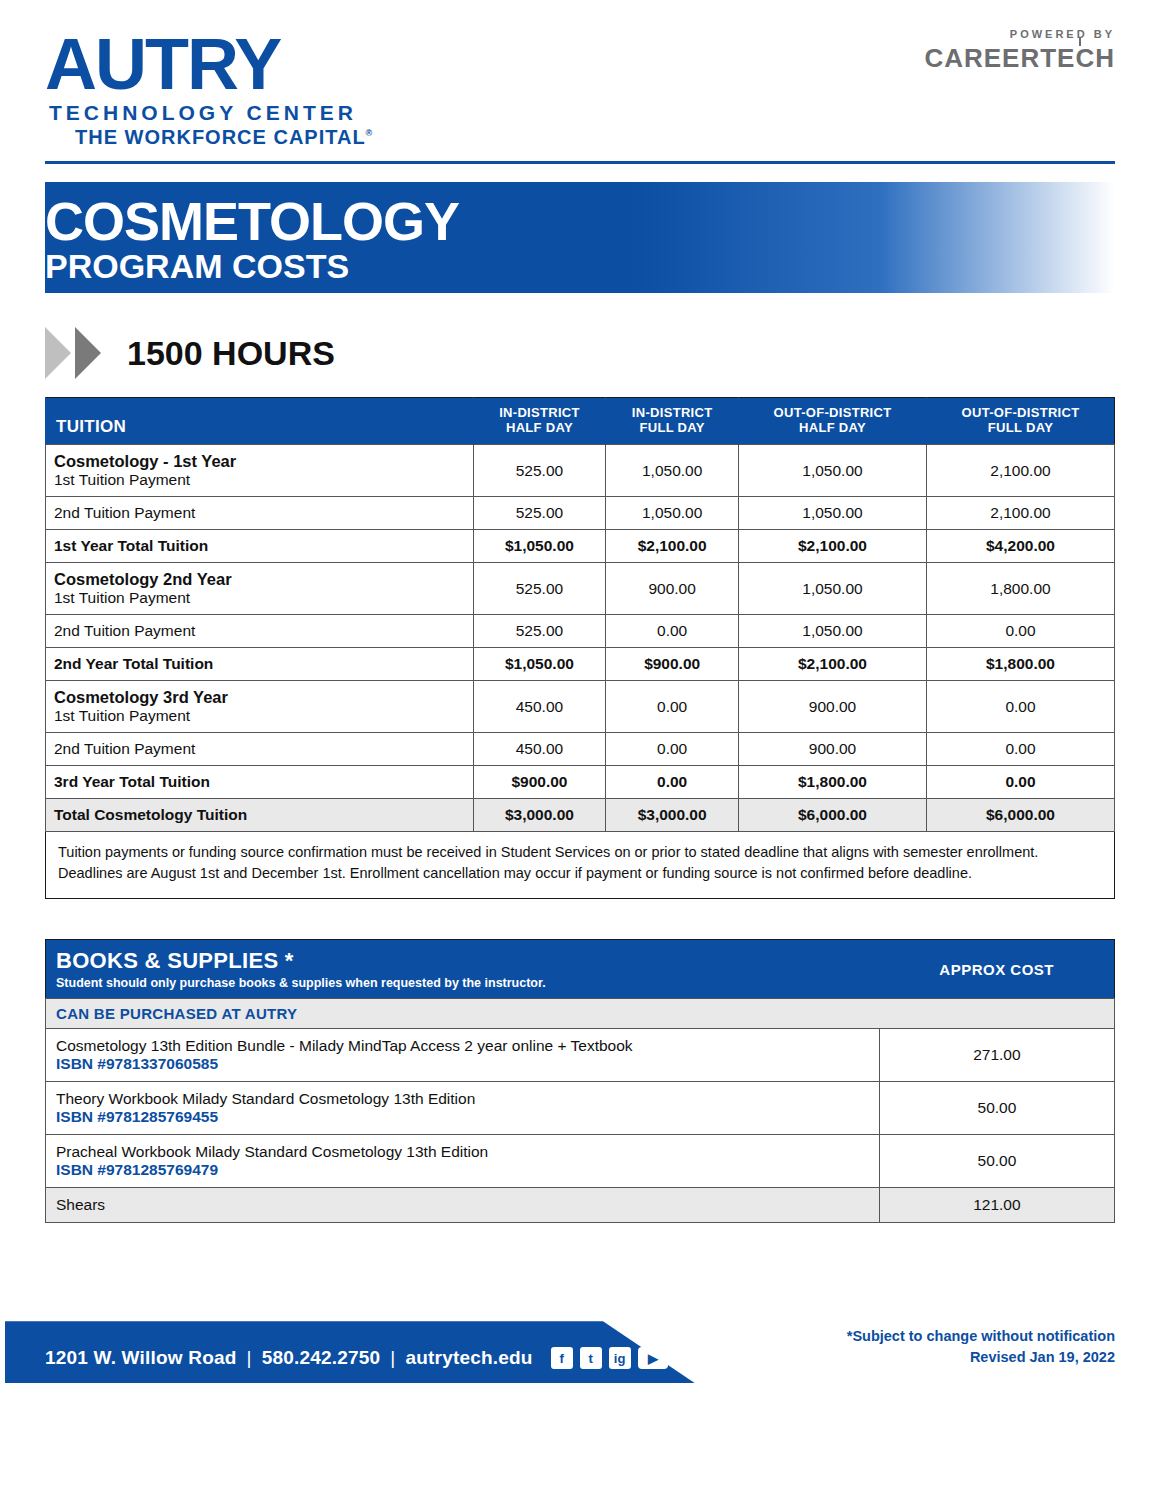AUTRY
TECHNOLOGY CENTER
THE WORKFORCE CAPITAL®
POWERED BY
CAREERTECH
COSMETOLOGY
PROGRAM COSTS
1500 HOURS
| TUITION | IN-DISTRICT HALF DAY | IN-DISTRICT FULL DAY | OUT-OF-DISTRICT HALF DAY | OUT-OF-DISTRICT FULL DAY |
| --- | --- | --- | --- | --- |
| Cosmetology - 1st Year 1st Tuition Payment | 525.00 | 1,050.00 | 1,050.00 | 2,100.00 |
| 2nd Tuition Payment | 525.00 | 1,050.00 | 1,050.00 | 2,100.00 |
| 1st Year Total Tuition | $1,050.00 | $2,100.00 | $2,100.00 | $4,200.00 |
| Cosmetology 2nd Year 1st Tuition Payment | 525.00 | 900.00 | 1,050.00 | 1,800.00 |
| 2nd Tuition Payment | 525.00 | 0.00 | 1,050.00 | 0.00 |
| 2nd Year Total Tuition | $1,050.00 | $900.00 | $2,100.00 | $1,800.00 |
| Cosmetology 3rd Year 1st Tuition Payment | 450.00 | 0.00 | 900.00 | 0.00 |
| 2nd Tuition Payment | 450.00 | 0.00 | 900.00 | 0.00 |
| 3rd Year Total Tuition | $900.00 | 0.00 | $1,800.00 | 0.00 |
| Total Cosmetology Tuition | $3,000.00 | $3,000.00 | $6,000.00 | $6,000.00 |
Tuition payments or funding source confirmation must be received in Student Services on or prior to stated deadline that aligns with semester enrollment. Deadlines are August 1st and December 1st. Enrollment cancellation may occur if payment or funding source is not confirmed before deadline.
| BOOKS & SUPPLIES * Student should only purchase books & supplies when requested by the instructor. | APPROX COST |
| --- | --- |
| CAN BE PURCHASED AT AUTRY |
| Cosmetology 13th Edition Bundle - Milady MindTap Access 2 year online + Textbook ISBN #9781337060585 | 271.00 |
| Theory Workbook Milady Standard Cosmetology 13th Edition ISBN #9781285769455 | 50.00 |
| Pracheal Workbook Milady Standard Cosmetology 13th Edition ISBN #9781285769479 | 50.00 |
| Shears | 121.00 |
1201 W. Willow Road | 580.242.2750 | autrytech.edu f t ig ▶
*Subject to change without notification
Revised Jan 19, 2022